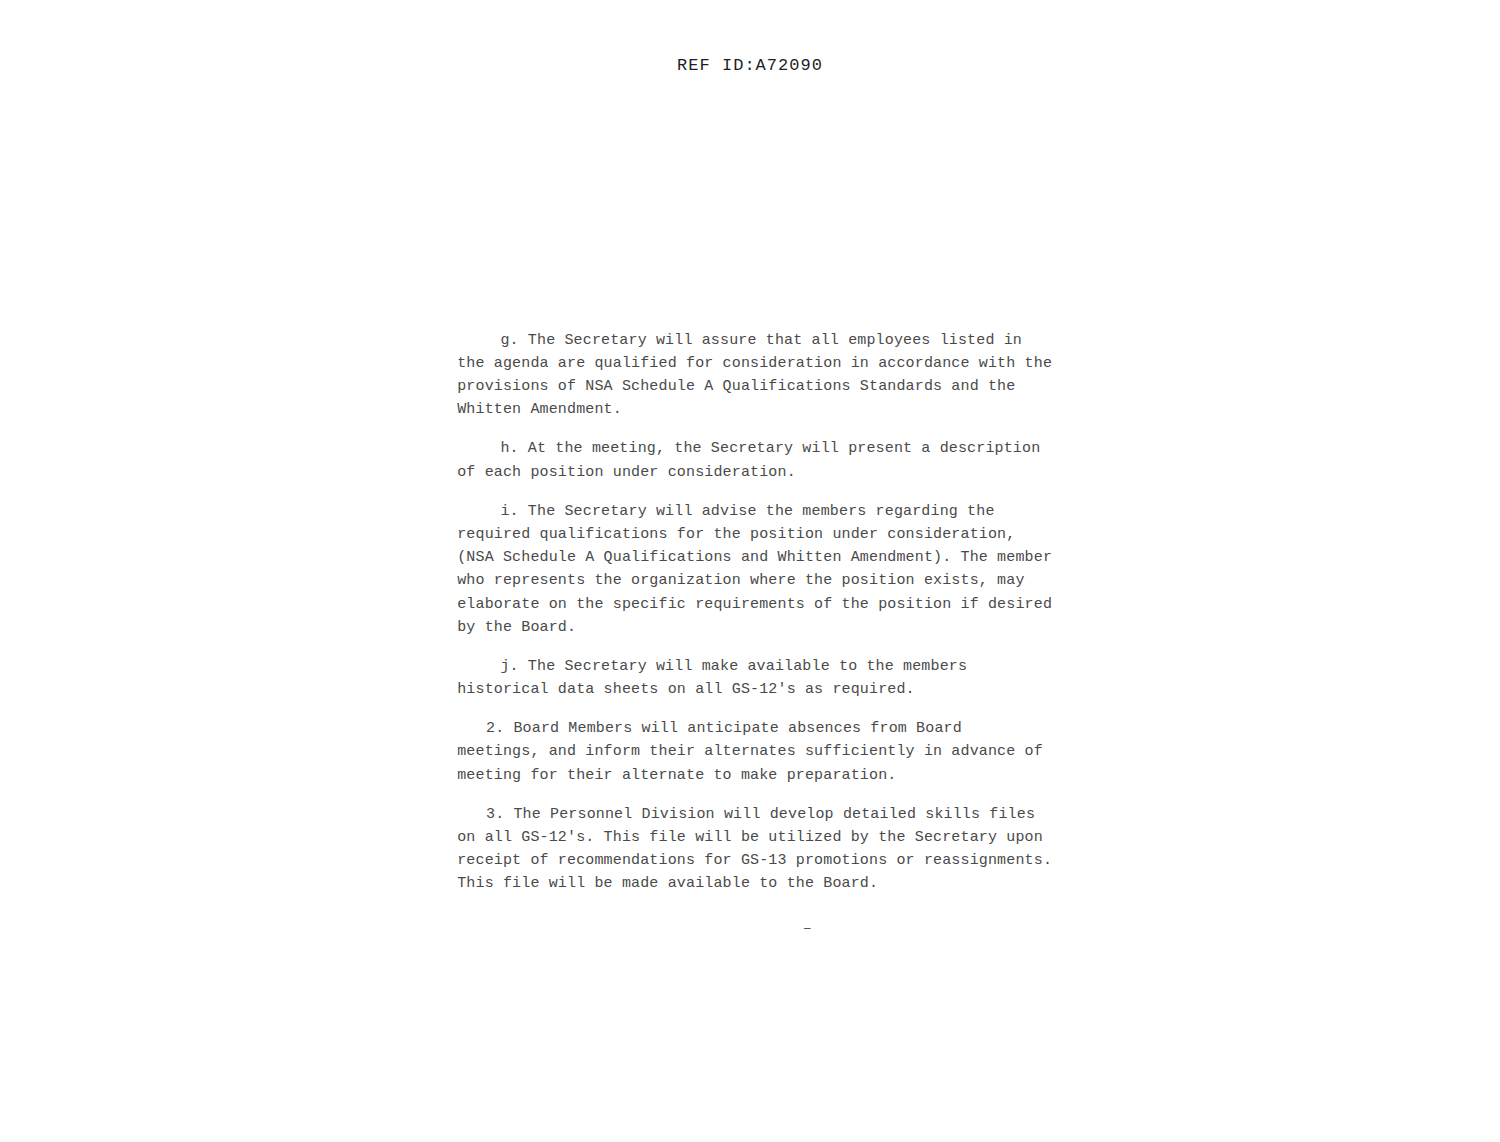REF ID:A72090
g. The Secretary will assure that all employees listed in the agenda are qualified for consideration in accordance with the provisions of NSA Schedule A Qualifications Standards and the Whitten Amendment.
h. At the meeting, the Secretary will present a description of each position under consideration.
i. The Secretary will advise the members regarding the required qualifications for the position under consideration, (NSA Schedule A Qualifications and Whitten Amendment). The member who represents the organization where the position exists, may elaborate on the specific requirements of the position if desired by the Board.
j. The Secretary will make available to the members historical data sheets on all GS-12's as required.
2. Board Members will anticipate absences from Board meetings, and inform their alternates sufficiently in advance of meeting for their alternate to make preparation.
3. The Personnel Division will develop detailed skills files on all GS-12's. This file will be utilized by the Secretary upon receipt of recommendations for GS-13 promotions or reassignments. This file will be made available to the Board.
–